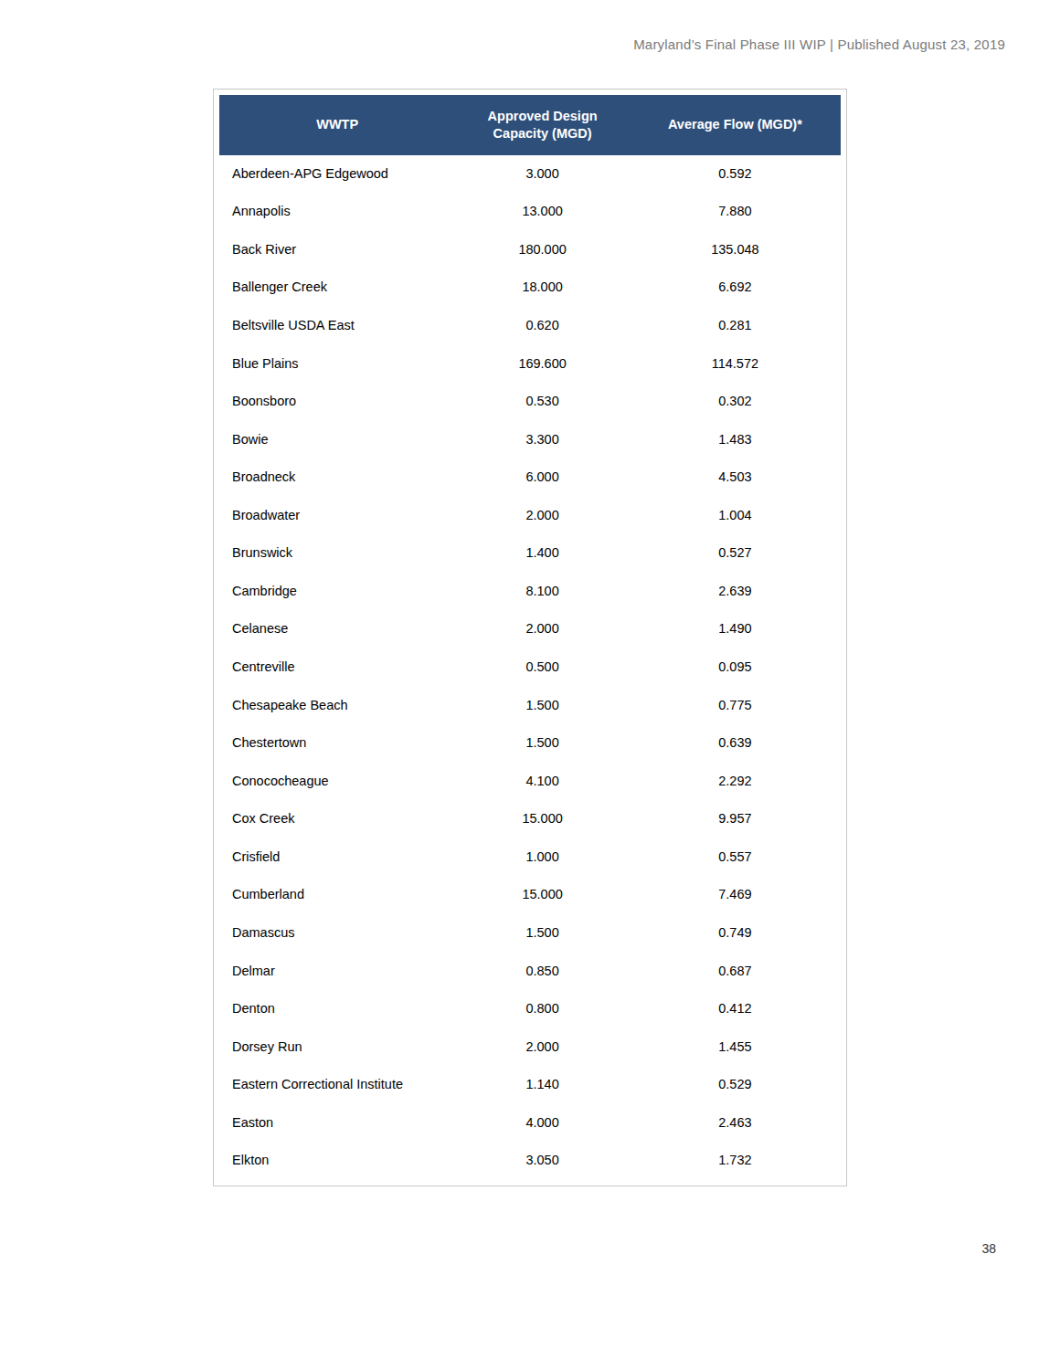Maryland’s Final Phase III WIP | Published August 23, 2019
| WWTP | Approved Design Capacity (MGD) | Average Flow (MGD)* |
| --- | --- | --- |
| Aberdeen-APG Edgewood | 3.000 | 0.592 |
| Annapolis | 13.000 | 7.880 |
| Back River | 180.000 | 135.048 |
| Ballenger Creek | 18.000 | 6.692 |
| Beltsville USDA East | 0.620 | 0.281 |
| Blue Plains | 169.600 | 114.572 |
| Boonsboro | 0.530 | 0.302 |
| Bowie | 3.300 | 1.483 |
| Broadneck | 6.000 | 4.503 |
| Broadwater | 2.000 | 1.004 |
| Brunswick | 1.400 | 0.527 |
| Cambridge | 8.100 | 2.639 |
| Celanese | 2.000 | 1.490 |
| Centreville | 0.500 | 0.095 |
| Chesapeake Beach | 1.500 | 0.775 |
| Chestertown | 1.500 | 0.639 |
| Conococheague | 4.100 | 2.292 |
| Cox Creek | 15.000 | 9.957 |
| Crisfield | 1.000 | 0.557 |
| Cumberland | 15.000 | 7.469 |
| Damascus | 1.500 | 0.749 |
| Delmar | 0.850 | 0.687 |
| Denton | 0.800 | 0.412 |
| Dorsey Run | 2.000 | 1.455 |
| Eastern Correctional Institute | 1.140 | 0.529 |
| Easton | 4.000 | 2.463 |
| Elkton | 3.050 | 1.732 |
38